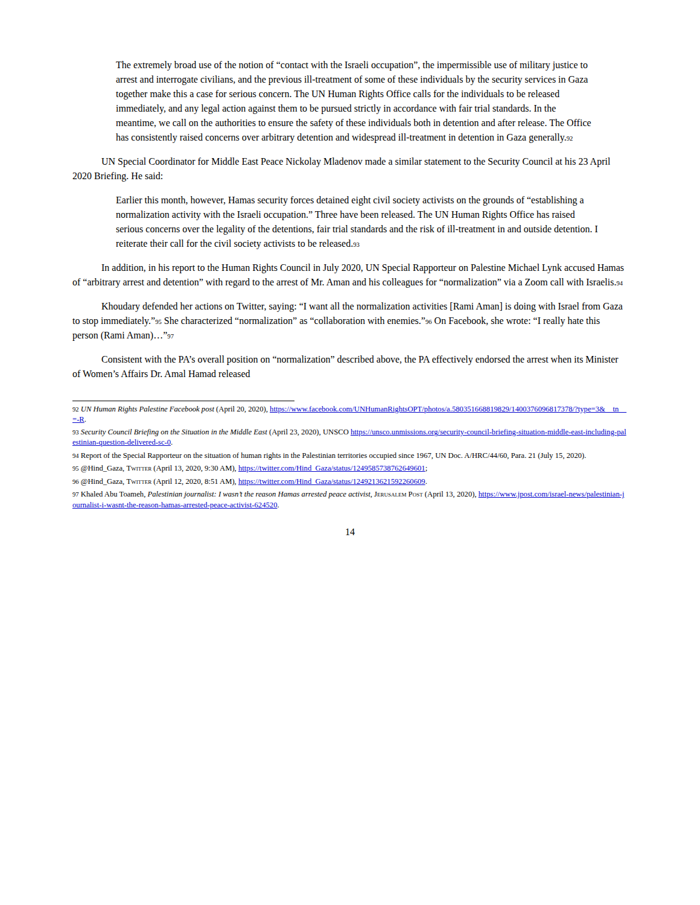The extremely broad use of the notion of “contact with the Israeli occupation”, the impermissible use of military justice to arrest and interrogate civilians, and the previous ill-treatment of some of these individuals by the security services in Gaza together make this a case for serious concern. The UN Human Rights Office calls for the individuals to be released immediately, and any legal action against them to be pursued strictly in accordance with fair trial standards. In the meantime, we call on the authorities to ensure the safety of these individuals both in detention and after release. The Office has consistently raised concerns over arbitrary detention and widespread ill-treatment in detention in Gaza generally.92
UN Special Coordinator for Middle East Peace Nickolay Mladenov made a similar statement to the Security Council at his 23 April 2020 Briefing. He said:
Earlier this month, however, Hamas security forces detained eight civil society activists on the grounds of “establishing a normalization activity with the Israeli occupation.” Three have been released. The UN Human Rights Office has raised serious concerns over the legality of the detentions, fair trial standards and the risk of ill-treatment in and outside detention. I reiterate their call for the civil society activists to be released.93
In addition, in his report to the Human Rights Council in July 2020, UN Special Rapporteur on Palestine Michael Lynk accused Hamas of “arbitrary arrest and detention” with regard to the arrest of Mr. Aman and his colleagues for “normalization” via a Zoom call with Israelis.94
Khoudary defended her actions on Twitter, saying: “I want all the normalization activities [Rami Aman] is doing with Israel from Gaza to stop immediately.”95 She characterized “normalization” as “collaboration with enemies.”96 On Facebook, she wrote: “I really hate this person (Rami Aman)…”97
Consistent with the PA’s overall position on “normalization” described above, the PA effectively endorsed the arrest when its Minister of Women’s Affairs Dr. Amal Hamad released
92 UN Human Rights Palestine Facebook post (April 20, 2020), https://www.facebook.com/UNHumanRightsOPT/photos/a.580351668819829/1400376096817378/?type=3&__tn__=-R.
93 Security Council Briefing on the Situation in the Middle East (April 23, 2020), UNSCO https://unsco.unmissions.org/security-council-briefing-situation-middle-east-including-palestinian-question-delivered-sc-0.
94 Report of the Special Rapporteur on the situation of human rights in the Palestinian territories occupied since 1967, UN Doc. A/HRC/44/60, Para. 21 (July 15, 2020).
95 @Hind_Gaza, Twitter (April 13, 2020, 9:30 AM), https://twitter.com/Hind_Gaza/status/1249585738762649601;
96 @Hind_Gaza, Twitter (April 12, 2020, 8:51 AM), https://twitter.com/Hind_Gaza/status/1249213621592260609.
97 Khaled Abu Toameh, Palestinian journalist: I wasn’t the reason Hamas arrested peace activist, Jerusalem Post (April 13, 2020), https://www.jpost.com/israel-news/palestinian-journalist-i-wasnt-the-reason-hamas-arrested-peace-activist-624520.
14